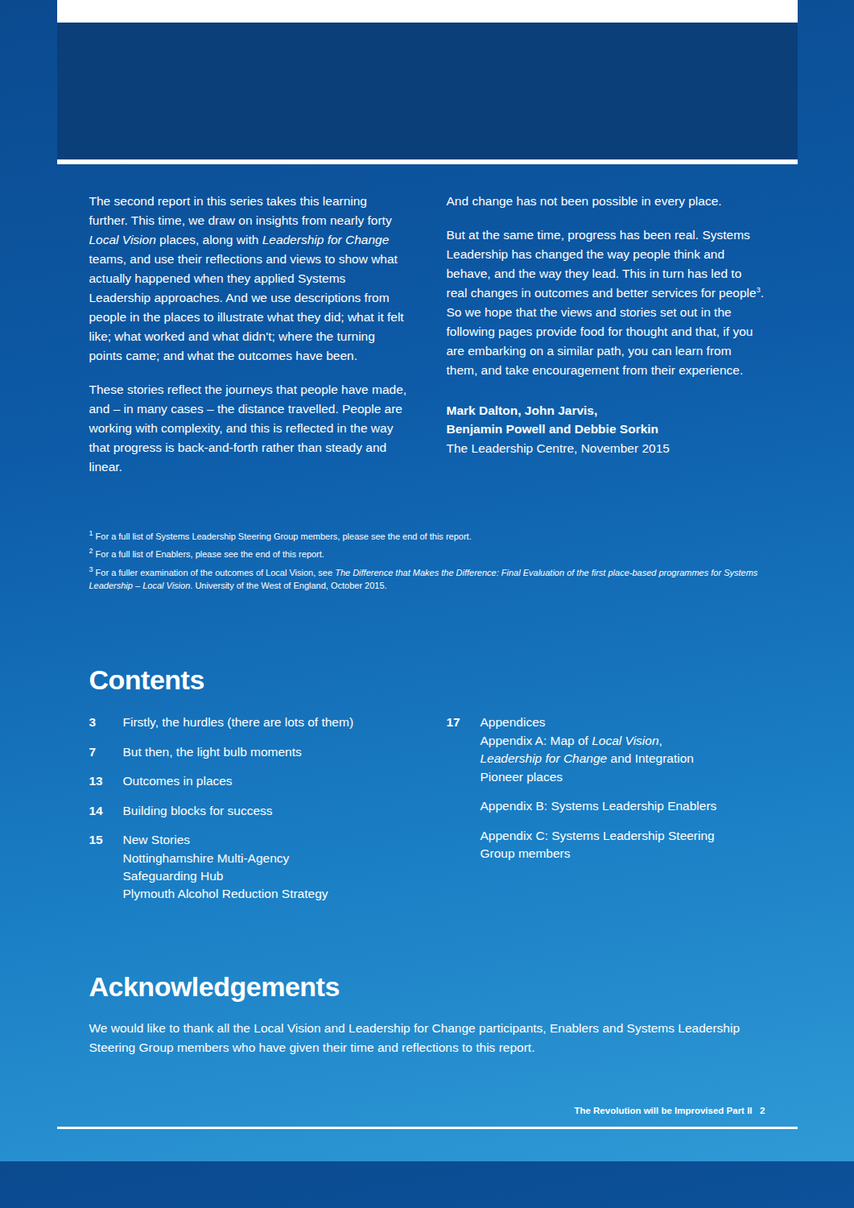The second report in this series takes this learning further. This time, we draw on insights from nearly forty Local Vision places, along with Leadership for Change teams, and use their reflections and views to show what actually happened when they applied Systems Leadership approaches. And we use descriptions from people in the places to illustrate what they did; what it felt like; what worked and what didn't; where the turning points came; and what the outcomes have been.
These stories reflect the journeys that people have made, and – in many cases – the distance travelled. People are working with complexity, and this is reflected in the way that progress is back-and-forth rather than steady and linear.
And change has not been possible in every place.
But at the same time, progress has been real. Systems Leadership has changed the way people think and behave, and the way they lead. This in turn has led to real changes in outcomes and better services for people3. So we hope that the views and stories set out in the following pages provide food for thought and that, if you are embarking on a similar path, you can learn from them, and take encouragement from their experience.
Mark Dalton, John Jarvis,
Benjamin Powell and Debbie Sorkin
The Leadership Centre, November 2015
1 For a full list of Systems Leadership Steering Group members, please see the end of this report.
2 For a full list of Enablers, please see the end of this report.
3 For a fuller examination of the outcomes of Local Vision, see The Difference that Makes the Difference: Final Evaluation of the first place-based programmes for Systems Leadership – Local Vision. University of the West of England, October 2015.
Contents
3
Firstly, the hurdles (there are lots of them)
7
But then, the light bulb moments
13
Outcomes in places
14
Building blocks for success
15
New Stories
Nottinghamshire Multi-Agency
Safeguarding Hub
Plymouth Alcohol Reduction Strategy
17
Appendices
Appendix A: Map of Local Vision,
Leadership for Change and Integration
Pioneer places
Appendix B: Systems Leadership Enablers
Appendix C: Systems Leadership Steering
Group members
Acknowledgements
We would like to thank all the Local Vision and Leadership for Change participants, Enablers and Systems Leadership Steering Group members who have given their time and reflections to this report.
The Revolution will be Improvised Part II 2